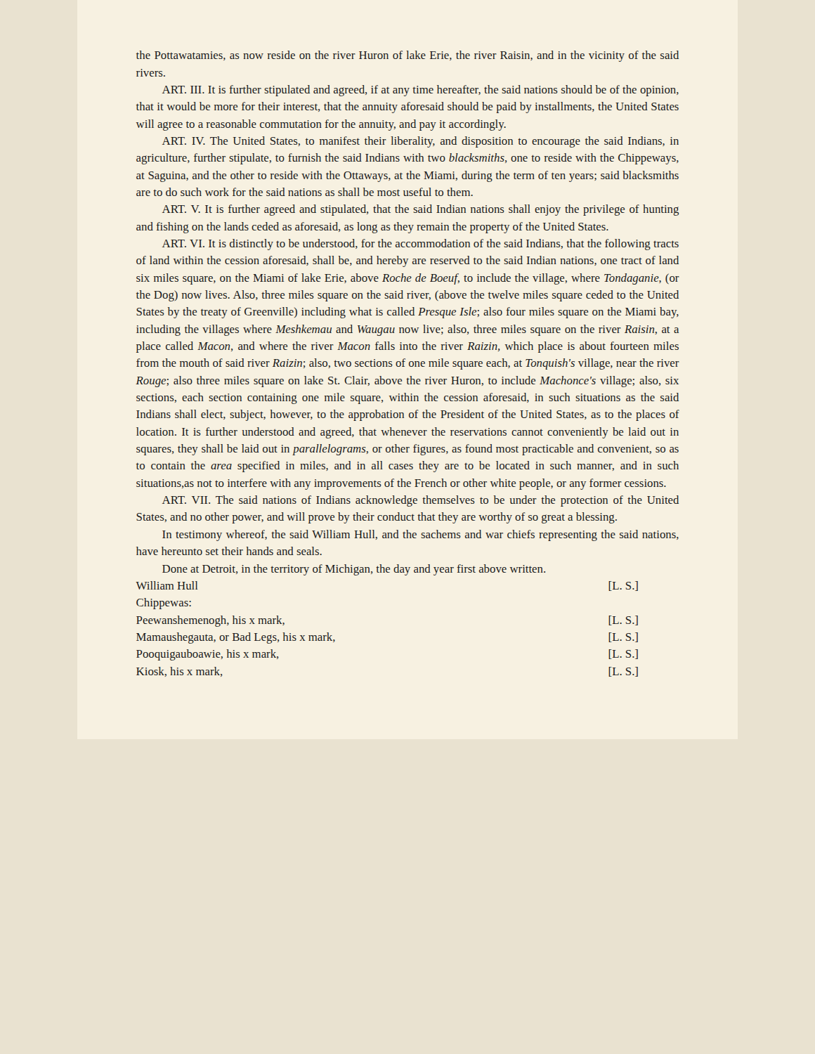the Pottawatamies, as now reside on the river Huron of lake Erie, the river Raisin, and in the vicinity of the said rivers.
ART. III. It is further stipulated and agreed, if at any time hereafter, the said nations should be of the opinion, that it would be more for their interest, that the annuity aforesaid should be paid by installments, the United States will agree to a reasonable commutation for the annuity, and pay it accordingly.
ART. IV. The United States, to manifest their liberality, and disposition to encourage the said Indians, in agriculture, further stipulate, to furnish the said Indians with two blacksmiths, one to reside with the Chippeways, at Saguina, and the other to reside with the Ottaways, at the Miami, during the term of ten years; said blacksmiths are to do such work for the said nations as shall be most useful to them.
ART. V. It is further agreed and stipulated, that the said Indian nations shall enjoy the privilege of hunting and fishing on the lands ceded as aforesaid, as long as they remain the property of the United States.
ART. VI. It is distinctly to be understood, for the accommodation of the said Indians, that the following tracts of land within the cession aforesaid, shall be, and hereby are reserved to the said Indian nations, one tract of land six miles square, on the Miami of lake Erie, above Roche de Boeuf, to include the village, where Tondaganie, (or the Dog) now lives. Also, three miles square on the said river, (above the twelve miles square ceded to the United States by the treaty of Greenville) including what is called Presque Isle; also four miles square on the Miami bay, including the villages where Meshkemau and Waugau now live; also, three miles square on the river Raisin, at a place called Macon, and where the river Macon falls into the river Raizin, which place is about fourteen miles from the mouth of said river Raizin; also, two sections of one mile square each, at Tonquish's village, near the river Rouge; also three miles square on lake St. Clair, above the river Huron, to include Machonce's village; also, six sections, each section containing one mile square, within the cession aforesaid, in such situations as the said Indians shall elect, subject, however, to the approbation of the President of the United States, as to the places of location. It is further understood and agreed, that whenever the reservations cannot conveniently be laid out in squares, they shall be laid out in parallelograms, or other figures, as found most practicable and convenient, so as to contain the area specified in miles, and in all cases they are to be located in such manner, and in such situations,as not to interfere with any improvements of the French or other white people, or any former cessions.
ART. VII. The said nations of Indians acknowledge themselves to be under the protection of the United States, and no other power, and will prove by their conduct that they are worthy of so great a blessing.
In testimony whereof, the said William Hull, and the sachems and war chiefs representing the said nations, have hereunto set their hands and seals.
Done at Detroit, in the territory of Michigan, the day and year first above written.
| William Hull | [L. S.] |
| Chippewas: | |
| Peewanshemenogh, his x mark, | [L. S.] |
| Mamaushegauta, or Bad Legs, his x mark, | [L. S.] |
| Pooquigauboawie, his x mark, | [L. S.] |
| Kiosk, his x mark, | [L. S.] |